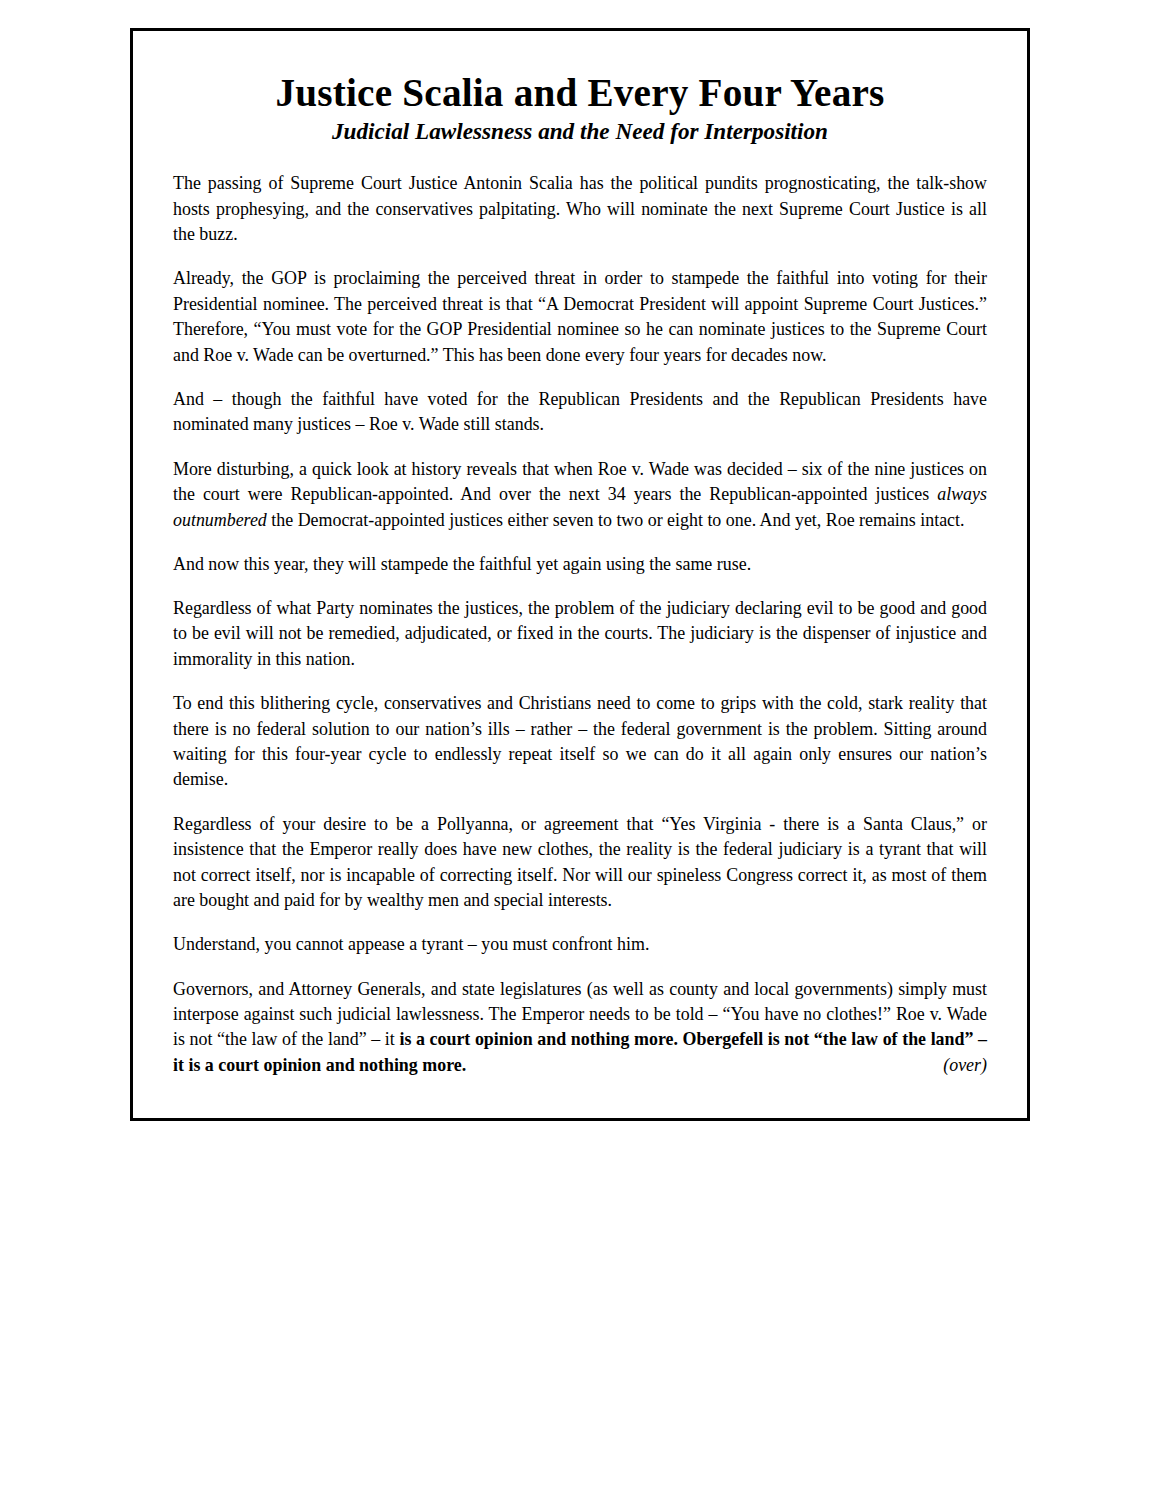Justice Scalia and Every Four Years
Judicial Lawlessness and the Need for Interposition
The passing of Supreme Court Justice Antonin Scalia has the political pundits prognosticating, the talk-show hosts prophesying, and the conservatives palpitating. Who will nominate the next Supreme Court Justice is all the buzz.
Already, the GOP is proclaiming the perceived threat in order to stampede the faithful into voting for their Presidential nominee. The perceived threat is that “A Democrat President will appoint Supreme Court Justices.” Therefore, “You must vote for the GOP Presidential nominee so he can nominate justices to the Supreme Court and Roe v. Wade can be overturned.” This has been done every four years for decades now.
And – though the faithful have voted for the Republican Presidents and the Republican Presidents have nominated many justices – Roe v. Wade still stands.
More disturbing, a quick look at history reveals that when Roe v. Wade was decided – six of the nine justices on the court were Republican-appointed. And over the next 34 years the Republican-appointed justices always outnumbered the Democrat-appointed justices either seven to two or eight to one. And yet, Roe remains intact.
And now this year, they will stampede the faithful yet again using the same ruse.
Regardless of what Party nominates the justices, the problem of the judiciary declaring evil to be good and good to be evil will not be remedied, adjudicated, or fixed in the courts. The judiciary is the dispenser of injustice and immorality in this nation.
To end this blithering cycle, conservatives and Christians need to come to grips with the cold, stark reality that there is no federal solution to our nation’s ills – rather – the federal government is the problem. Sitting around waiting for this four-year cycle to endlessly repeat itself so we can do it all again only ensures our nation’s demise.
Regardless of your desire to be a Pollyanna, or agreement that “Yes Virginia - there is a Santa Claus,” or insistence that the Emperor really does have new clothes, the reality is the federal judiciary is a tyrant that will not correct itself, nor is incapable of correcting itself. Nor will our spineless Congress correct it, as most of them are bought and paid for by wealthy men and special interests.
Understand, you cannot appease a tyrant – you must confront him.
Governors, and Attorney Generals, and state legislatures (as well as county and local governments) simply must interpose against such judicial lawlessness. The Emperor needs to be told – “You have no clothes!” Roe v. Wade is not “the law of the land” – it is a court opinion and nothing more. Obergefell is not “the law of the land” – it is a court opinion and nothing more. (over)